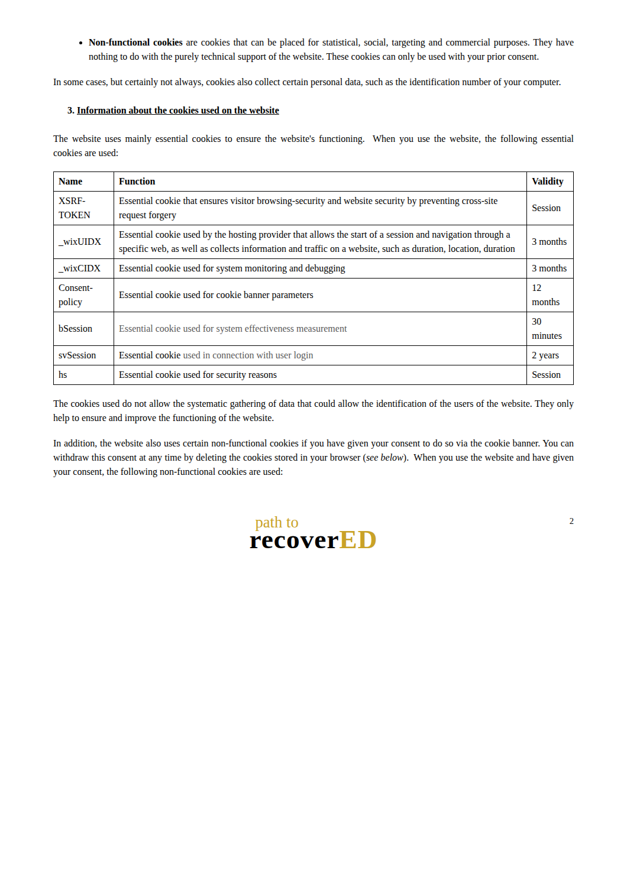Non-functional cookies are cookies that can be placed for statistical, social, targeting and commercial purposes. They have nothing to do with the purely technical support of the website. These cookies can only be used with your prior consent.
In some cases, but certainly not always, cookies also collect certain personal data, such as the identification number of your computer.
Information about the cookies used on the website
The website uses mainly essential cookies to ensure the website's functioning. When you use the website, the following essential cookies are used:
| Name | Function | Validity |
| --- | --- | --- |
| XSRF-TOKEN | Essential cookie that ensures visitor browsing-security and website security by preventing cross-site request forgery | Session |
| _wixUIDX | Essential cookie used by the hosting provider that allows the start of a session and navigation through a specific web, as well as collects information and traffic on a website, such as duration, location, duration | 3 months |
| _wixCIDX | Essential cookie used for system monitoring and debugging | 3 months |
| Consent-policy | Essential cookie used for cookie banner parameters | 12 months |
| bSession | Essential cookie used for system effectiveness measurement | 30 minutes |
| svSession | Essential cookie used in connection with user login | 2 years |
| hs | Essential cookie used for security reasons | Session |
The cookies used do not allow the systematic gathering of data that could allow the identification of the users of the website. They only help to ensure and improve the functioning of the website.
In addition, the website also uses certain non-functional cookies if you have given your consent to do so via the cookie banner. You can withdraw this consent at any time by deleting the cookies stored in your browser (see below). When you use the website and have given your consent, the following non-functional cookies are used:
2
path to recoverED